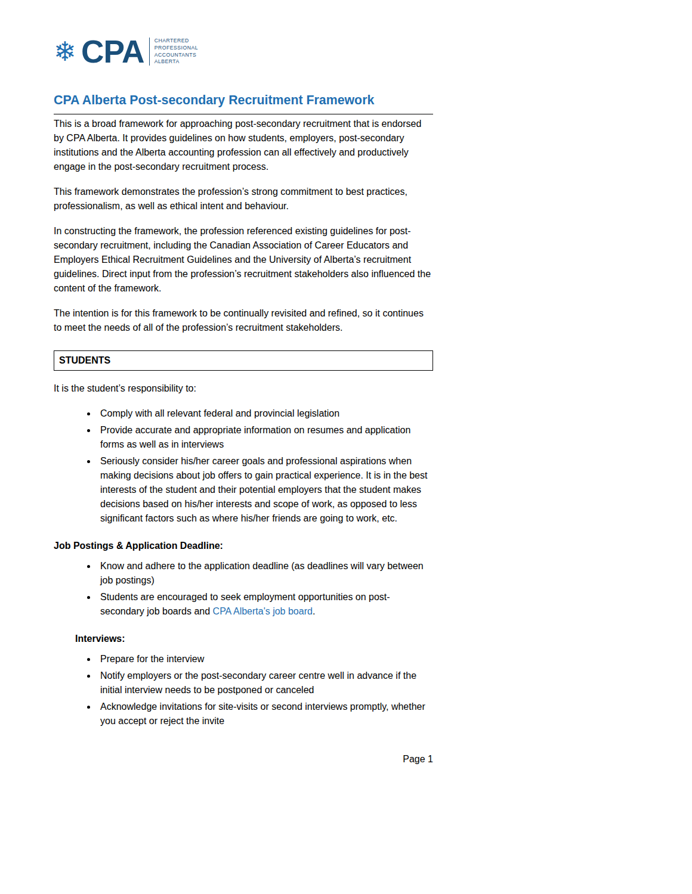❄ CPA Chartered
Professional
Accountants
Alberta
CPA Alberta Post-secondary Recruitment Framework
This is a broad framework for approaching post-secondary recruitment that is endorsed by CPA Alberta. It provides guidelines on how students, employers, post-secondary institutions and the Alberta accounting profession can all effectively and productively engage in the post-secondary recruitment process.
This framework demonstrates the profession’s strong commitment to best practices, professionalism, as well as ethical intent and behaviour.
In constructing the framework, the profession referenced existing guidelines for post-secondary recruitment, including the Canadian Association of Career Educators and Employers Ethical Recruitment Guidelines and the University of Alberta’s recruitment guidelines. Direct input from the profession’s recruitment stakeholders also influenced the content of the framework.
The intention is for this framework to be continually revisited and refined, so it continues to meet the needs of all of the profession’s recruitment stakeholders.
STUDENTS
It is the student’s responsibility to:
Comply with all relevant federal and provincial legislation
Provide accurate and appropriate information on resumes and application forms as well as in interviews
Seriously consider his/her career goals and professional aspirations when making decisions about job offers to gain practical experience. It is in the best interests of the student and their potential employers that the student makes decisions based on his/her interests and scope of work, as opposed to less significant factors such as where his/her friends are going to work, etc.
Job Postings & Application Deadline:
Know and adhere to the application deadline (as deadlines will vary between job postings)
Students are encouraged to seek employment opportunities on post-secondary job boards and CPA Alberta's job board.
Interviews:
Prepare for the interview
Notify employers or the post-secondary career centre well in advance if the initial interview needs to be postponed or canceled
Acknowledge invitations for site-visits or second interviews promptly, whether you accept or reject the invite
Page 1